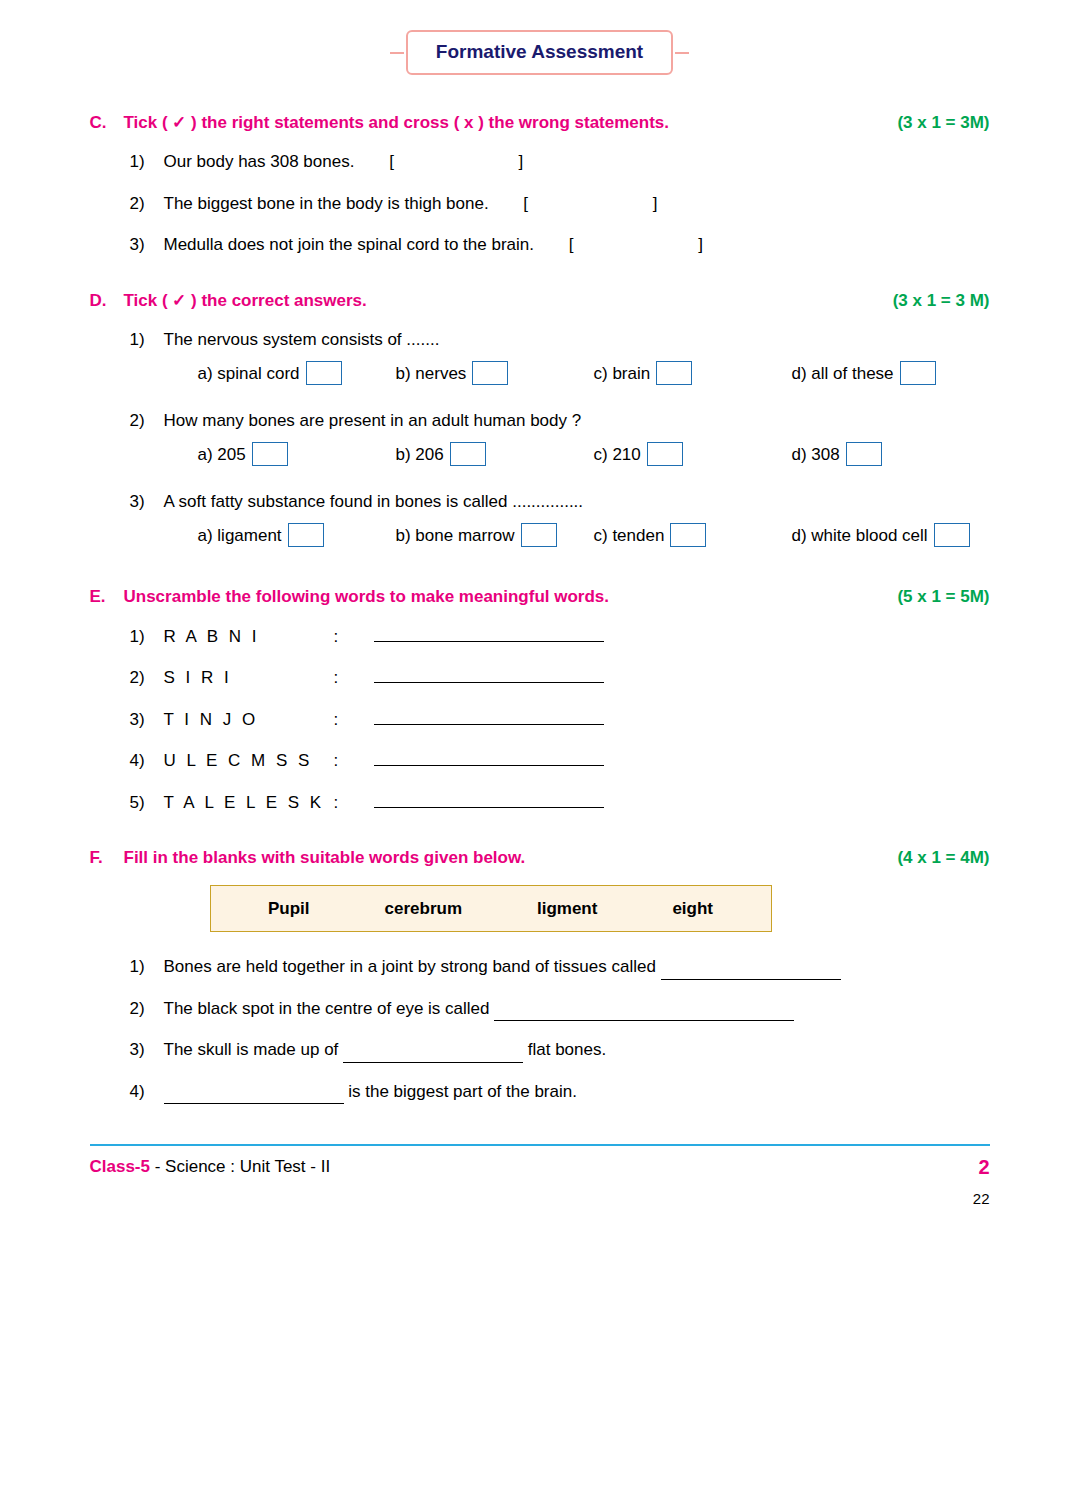Formative Assessment
C. Tick ( ✓ ) the right statements and cross ( x ) the wrong statements. (3 x 1 = 3M)
1) Our body has 308 bones. [ ]
2) The biggest bone in the body is thigh bone. [ ]
3) Medulla does not join the spinal cord to the brain. [ ]
D. Tick ( ✓ ) the correct answers. (3 x 1 = 3 M)
1) The nervous system consists of .......
a) spinal cord
b) nerves
c) brain
d) all of these
2) How many bones are present in an adult human body ?
a) 205
b) 206
c) 210
d) 308
3) A soft fatty substance found in bones is called ...............
a) ligament
b) bone marrow
c) tenden
d) white blood cell
E. Unscramble the following words to make meaningful words. (5 x 1 = 5M)
1) R A B N I :
2) S I R I :
3) T I N J O :
4) U L E C M S S :
5) T A L E L E S K :
F. Fill in the blanks with suitable words given below. (4 x 1 = 4M)
Pupil cerebrum ligment eight
1) Bones are held together in a joint by strong band of tissues called
2) The black spot in the centre of eye is called
3) The skull is made up of flat bones.
4) is the biggest part of the brain.
Class-5 - Science : Unit Test - II
2
22